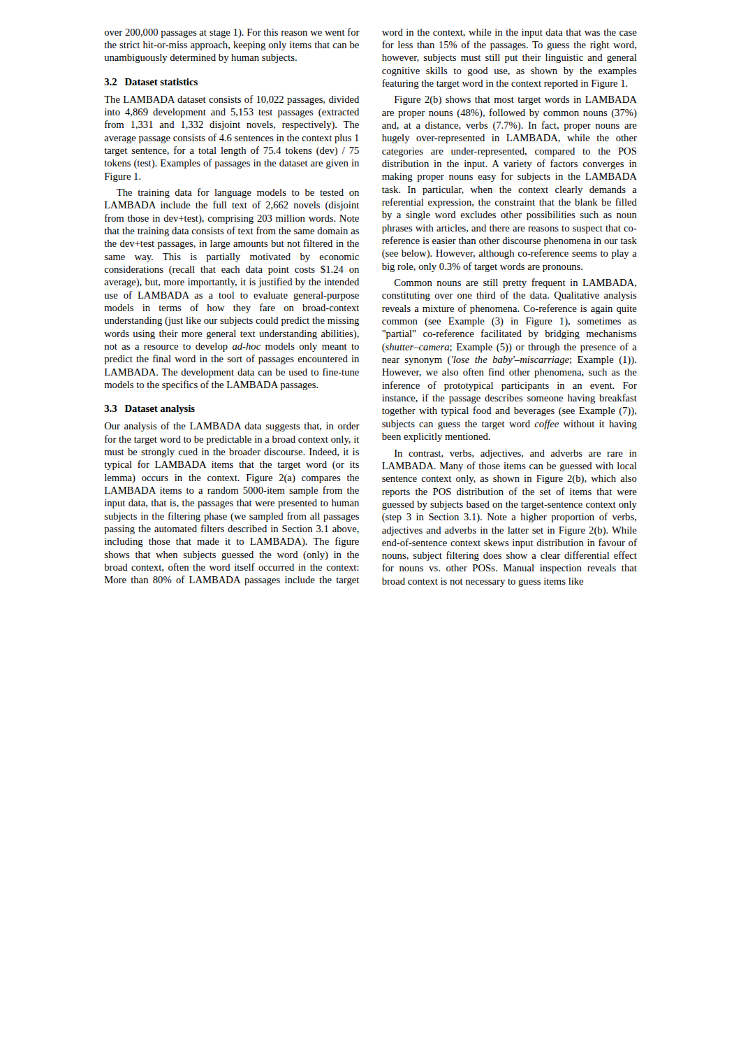over 200,000 passages at stage 1). For this reason we went for the strict hit-or-miss approach, keeping only items that can be unambiguously determined by human subjects.
3.2 Dataset statistics
The LAMBADA dataset consists of 10,022 passages, divided into 4,869 development and 5,153 test passages (extracted from 1,331 and 1,332 disjoint novels, respectively). The average passage consists of 4.6 sentences in the context plus 1 target sentence, for a total length of 75.4 tokens (dev) / 75 tokens (test). Examples of passages in the dataset are given in Figure 1.
The training data for language models to be tested on LAMBADA include the full text of 2,662 novels (disjoint from those in dev+test), comprising 203 million words. Note that the training data consists of text from the same domain as the dev+test passages, in large amounts but not filtered in the same way. This is partially motivated by economic considerations (recall that each data point costs $1.24 on average), but, more importantly, it is justified by the intended use of LAMBADA as a tool to evaluate general-purpose models in terms of how they fare on broad-context understanding (just like our subjects could predict the missing words using their more general text understanding abilities), not as a resource to develop ad-hoc models only meant to predict the final word in the sort of passages encountered in LAMBADA. The development data can be used to fine-tune models to the specifics of the LAMBADA passages.
3.3 Dataset analysis
Our analysis of the LAMBADA data suggests that, in order for the target word to be predictable in a broad context only, it must be strongly cued in the broader discourse. Indeed, it is typical for LAMBADA items that the target word (or its lemma) occurs in the context. Figure 2(a) compares the LAMBADA items to a random 5000-item sample from the input data, that is, the passages that were presented to human subjects in the filtering phase (we sampled from all passages passing the automated filters described in Section 3.1 above, including those that made it to LAMBADA). The figure shows that when subjects guessed the word (only) in the broad context, often the word itself occurred in the context: More than 80% of LAMBADA passages include the target word in the context, while in the input data that was the case for less than 15% of the passages. To guess the right word, however, subjects must still put their linguistic and general cognitive skills to good use, as shown by the examples featuring the target word in the context reported in Figure 1.
Figure 2(b) shows that most target words in LAMBADA are proper nouns (48%), followed by common nouns (37%) and, at a distance, verbs (7.7%). In fact, proper nouns are hugely over-represented in LAMBADA, while the other categories are under-represented, compared to the POS distribution in the input. A variety of factors converges in making proper nouns easy for subjects in the LAMBADA task. In particular, when the context clearly demands a referential expression, the constraint that the blank be filled by a single word excludes other possibilities such as noun phrases with articles, and there are reasons to suspect that co-reference is easier than other discourse phenomena in our task (see below). However, although co-reference seems to play a big role, only 0.3% of target words are pronouns.
Common nouns are still pretty frequent in LAMBADA, constituting over one third of the data. Qualitative analysis reveals a mixture of phenomena. Co-reference is again quite common (see Example (3) in Figure 1), sometimes as "partial" co-reference facilitated by bridging mechanisms (shutter–camera; Example (5)) or through the presence of a near synonym ('lose the baby'–miscarriage; Example (1)). However, we also often find other phenomena, such as the inference of prototypical participants in an event. For instance, if the passage describes someone having breakfast together with typical food and beverages (see Example (7)), subjects can guess the target word coffee without it having been explicitly mentioned.
In contrast, verbs, adjectives, and adverbs are rare in LAMBADA. Many of those items can be guessed with local sentence context only, as shown in Figure 2(b), which also reports the POS distribution of the set of items that were guessed by subjects based on the target-sentence context only (step 3 in Section 3.1). Note a higher proportion of verbs, adjectives and adverbs in the latter set in Figure 2(b). While end-of-sentence context skews input distribution in favour of nouns, subject filtering does show a clear differential effect for nouns vs. other POSs. Manual inspection reveals that broad context is not necessary to guess items like